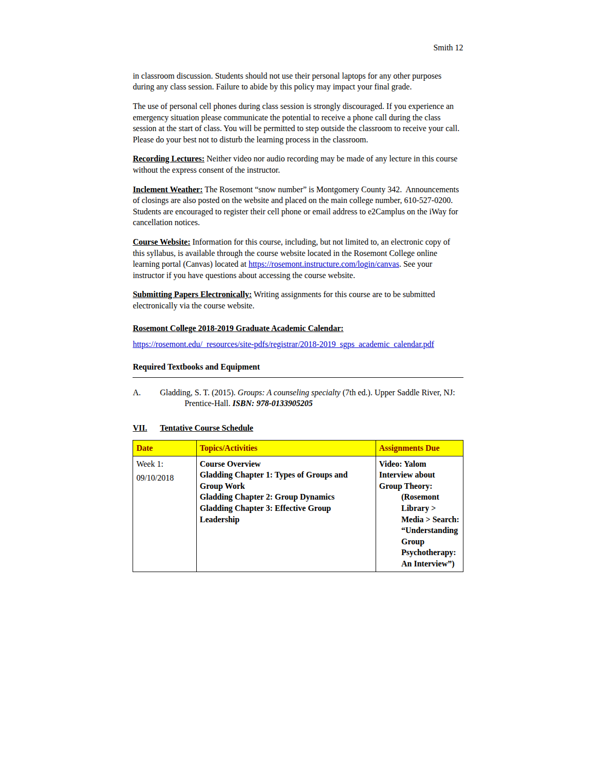Smith 12
in classroom discussion. Students should not use their personal laptops for any other purposes during any class session. Failure to abide by this policy may impact your final grade.
The use of personal cell phones during class session is strongly discouraged. If you experience an emergency situation please communicate the potential to receive a phone call during the class session at the start of class. You will be permitted to step outside the classroom to receive your call. Please do your best not to disturb the learning process in the classroom.
Recording Lectures: Neither video nor audio recording may be made of any lecture in this course without the express consent of the instructor.
Inclement Weather: The Rosemont “snow number” is Montgomery County 342. Announcements of closings are also posted on the website and placed on the main college number, 610-527-0200. Students are encouraged to register their cell phone or email address to e2Camplus on the iWay for cancellation notices.
Course Website: Information for this course, including, but not limited to, an electronic copy of this syllabus, is available through the course website located in the Rosemont College online learning portal (Canvas) located at https://rosemont.instructure.com/login/canvas. See your instructor if you have questions about accessing the course website.
Submitting Papers Electronically: Writing assignments for this course are to be submitted electronically via the course website.
Rosemont College 2018-2019 Graduate Academic Calendar:
https://rosemont.edu/_resources/site-pdfs/registrar/2018-2019_sgps_academic_calendar.pdf
Required Textbooks and Equipment
A.
Gladding, S. T. (2015). Groups: A counseling specialty (7th ed.). Upper Saddle River, NJ: Prentice-Hall. ISBN: 978-0133905205
VII.
Tentative Course Schedule
| Date | Topics/Activities | Assignments Due |
| --- | --- | --- |
| Week 1: 09/10/2018 | Course Overview Gladding Chapter 1: Types of Groups and Group Work Gladding Chapter 2: Group Dynamics Gladding Chapter 3: Effective Group Leadership | Video: Yalom Interview about Group Theory: (Rosemont Library > Media > Search: “Understanding Group Psychotherapy: An Interview”) |